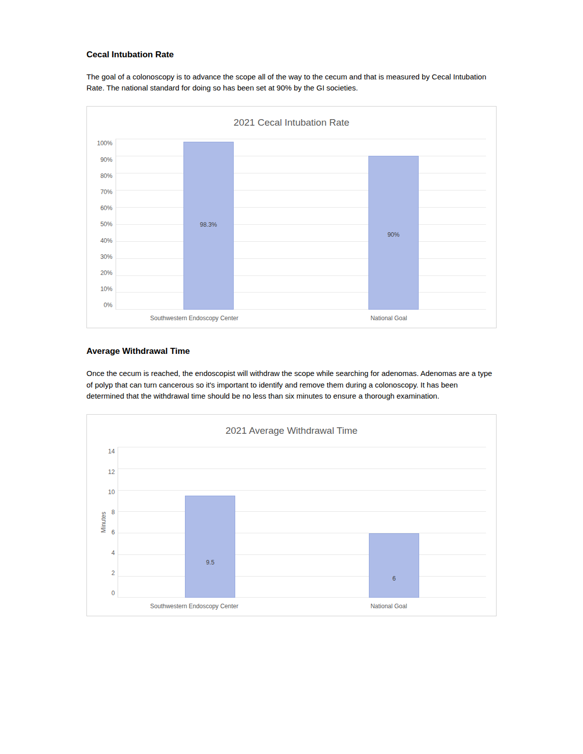Cecal Intubation Rate
The goal of a colonoscopy is to advance the scope all of the way to the cecum and that is measured by Cecal Intubation Rate. The national standard for doing so has been set at 90% by the GI societies.
2021 Cecal Intubation Rate
100%
90%
80%
70%
60%
50%
40%
30%
20%
10%
0%
98.3%
90%
Southwestern Endoscopy Center National Goal
Average Withdrawal Time
Once the cecum is reached, the endoscopist will withdraw the scope while searching for adenomas. Adenomas are a type of polyp that can turn cancerous so it's important to identify and remove them during a colonoscopy. It has been determined that the withdrawal time should be no less than six minutes to ensure a thorough examination.
2021 Average Withdrawal Time
Minutes
14
12
10
8
6
4
2
0
9.5
6
Southwestern Endoscopy Center National Goal